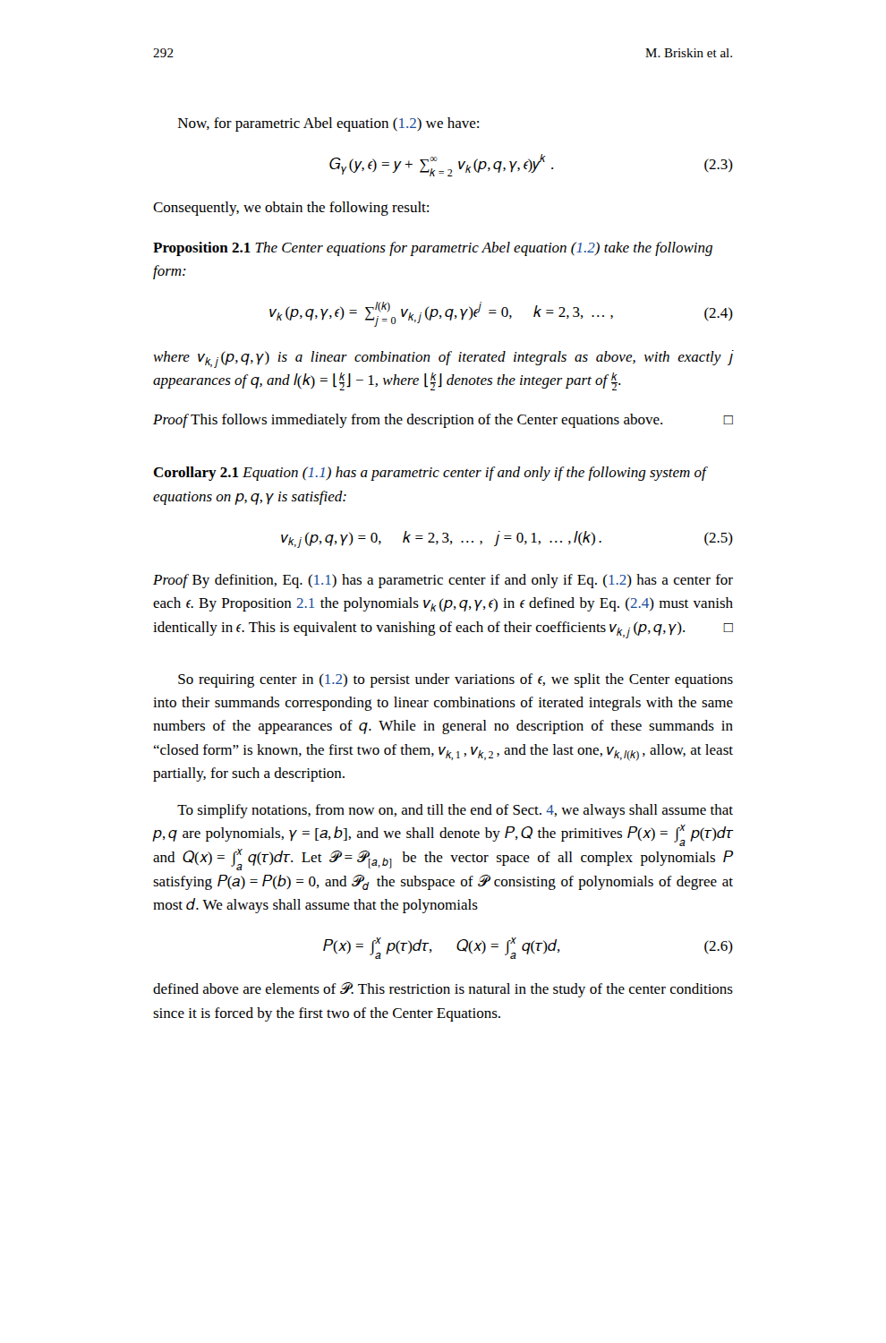292 M. Briskin et al.
Now, for parametric Abel equation (1.2) we have:
Gγ (y,ϵ) = y + ∑ k=2 ∞ vk (p,q,γ,ϵ) yk .
(2.3)
Consequently, we obtain the following result:
Proposition 2.1 The Center equations for parametric Abel equation (1.2) take the following form:
vk (p,q,γ,ϵ) = ∑ j=0 l(k) vk,j (p,q,γ) ϵj =0 , k=2,3,…,
(2.4)
where vk,j(p,q,γ) is a linear combination of iterated integrals as above, with exactly j appearances of q, and l(k)=⌊k2⌋−1, where ⌊k2⌋ denotes the integer part of k2.
Proof This follows immediately from the description of the Center equations above.□
Corollary 2.1 Equation (1.1) has a parametric center if and only if the following system of equations on p,q,γ is satisfied:
vk,j (p,q,γ) =0, k=2,3,…, j=0,1,…,l(k).
(2.5)
Proof By definition, Eq. (1.1) has a parametric center if and only if Eq. (1.2) has a center for each ϵ. By Proposition 2.1 the polynomials vk(p,q,γ,ϵ) in ϵ defined by Eq. (2.4) must vanish identically in ϵ. This is equivalent to vanishing of each of their coefficients vk,j(p,q,γ).□
So requiring center in (1.2) to persist under variations of ϵ, we split the Center equations into their summands corresponding to linear combinations of iterated integrals with the same numbers of the appearances of q. While in general no description of these summands in “closed form” is known, the first two of them, vk,1, vk,2, and the last one, vk,l(k), allow, at least partially, for such a description.
To simplify notations, from now on, and till the end of Sect. 4, we always shall assume that p,q are polynomials, γ=[a,b], and we shall denote by P,Q the primitives P(x)=∫axp(τ)dτ and Q(x)=∫axq(τ)dτ. Let 𝒫=𝒫[a,b] be the vector space of all complex polynomials P satisfying P(a)=P(b)=0, and 𝒫d the subspace of 𝒫 consisting of polynomials of degree at most d. We always shall assume that the polynomials
P(x)= ∫ax p(τ)dτ , Q(x)= ∫ax q(τ)d ,
(2.6)
defined above are elements of 𝒫. This restriction is natural in the study of the center conditions since it is forced by the first two of the Center Equations.